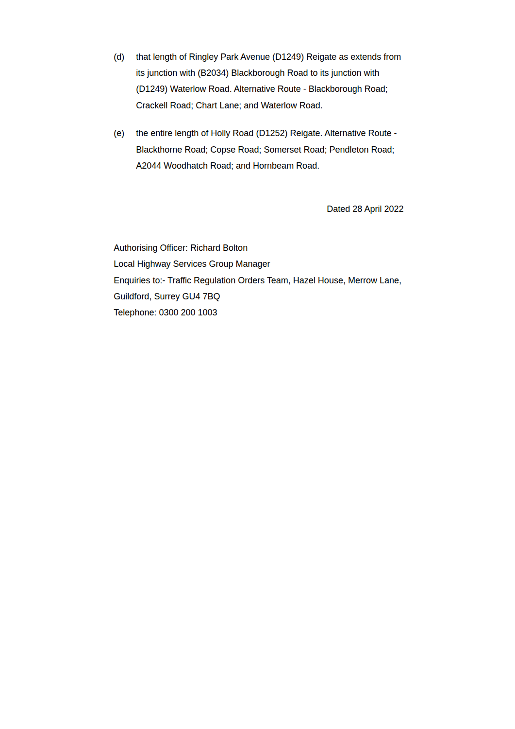(d) that length of Ringley Park Avenue (D1249) Reigate as extends from its junction with (B2034) Blackborough Road to its junction with (D1249) Waterlow Road. Alternative Route - Blackborough Road; Crackell Road; Chart Lane; and Waterlow Road.
(e) the entire length of Holly Road (D1252) Reigate. Alternative Route - Blackthorne Road; Copse Road; Somerset Road; Pendleton Road; A2044 Woodhatch Road; and Hornbeam Road.
Dated 28 April 2022
Authorising Officer: Richard Bolton
Local Highway Services Group Manager
Enquiries to:- Traffic Regulation Orders Team, Hazel House, Merrow Lane, Guildford, Surrey GU4 7BQ
Telephone: 0300 200 1003